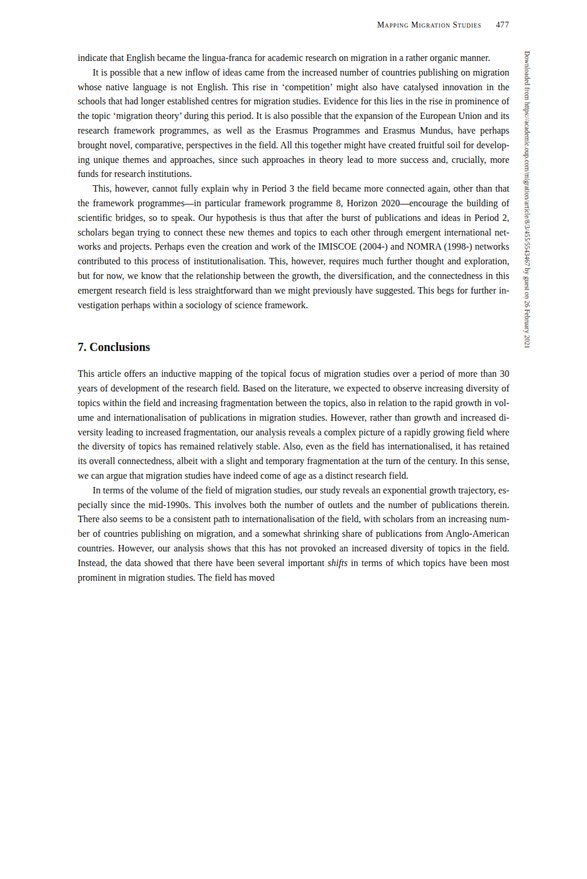Mapping Migration Studies 477
Downloaded from https://academic.oup.com/migration/article/8/3/455/5543467 by guest on 26 February 2021
indicate that English became the lingua-franca for academic research on migration in a rather organic manner.
It is possible that a new inflow of ideas came from the increased number of countries publishing on migration whose native language is not English. This rise in ‘competition’ might also have catalysed innovation in the schools that had longer established centres for migration studies. Evidence for this lies in the rise in prominence of the topic ‘migration theory’ during this period. It is also possible that the expansion of the European Union and its research framework programmes, as well as the Erasmus Programmes and Erasmus Mundus, have perhaps brought novel, comparative, perspectives in the field. All this together might have created fruitful soil for developing unique themes and approaches, since such approaches in theory lead to more success and, crucially, more funds for research institutions.
This, however, cannot fully explain why in Period 3 the field became more connected again, other than that the framework programmes—in particular framework programme 8, Horizon 2020—encourage the building of scientific bridges, so to speak. Our hypothesis is thus that after the burst of publications and ideas in Period 2, scholars began trying to connect these new themes and topics to each other through emergent international networks and projects. Perhaps even the creation and work of the IMISCOE (2004-) and NOMRA (1998-) networks contributed to this process of institutionalisation. This, however, requires much further thought and exploration, but for now, we know that the relationship between the growth, the diversification, and the connectedness in this emergent research field is less straightforward than we might previously have suggested. This begs for further investigation perhaps within a sociology of science framework.
7. Conclusions
This article offers an inductive mapping of the topical focus of migration studies over a period of more than 30 years of development of the research field. Based on the literature, we expected to observe increasing diversity of topics within the field and increasing fragmentation between the topics, also in relation to the rapid growth in volume and internationalisation of publications in migration studies. However, rather than growth and increased diversity leading to increased fragmentation, our analysis reveals a complex picture of a rapidly growing field where the diversity of topics has remained relatively stable. Also, even as the field has internationalised, it has retained its overall connectedness, albeit with a slight and temporary fragmentation at the turn of the century. In this sense, we can argue that migration studies have indeed come of age as a distinct research field.
In terms of the volume of the field of migration studies, our study reveals an exponential growth trajectory, especially since the mid-1990s. This involves both the number of outlets and the number of publications therein. There also seems to be a consistent path to internationalisation of the field, with scholars from an increasing number of countries publishing on migration, and a somewhat shrinking share of publications from Anglo-American countries. However, our analysis shows that this has not provoked an increased diversity of topics in the field. Instead, the data showed that there have been several important shifts in terms of which topics have been most prominent in migration studies. The field has moved